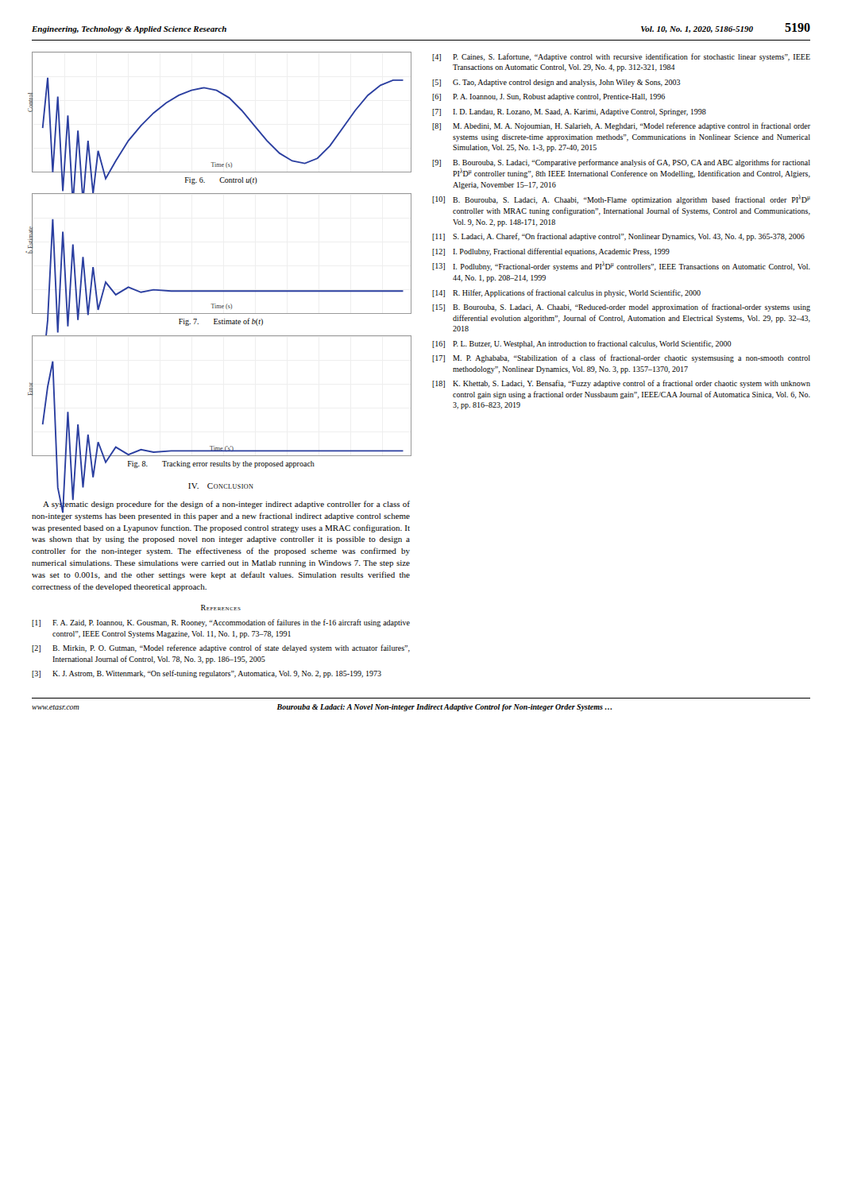Engineering, Technology & Applied Science Research
Vol. 10, No. 1, 2020, 5186-5190
5190
Control Time (s)
Fig. 6. Control u(t)
b̂ Estimate Time (s)
Fig. 7. Estimate of b(t)
Error Time ('s')
Fig. 8. Tracking error results by the proposed approach
IV. Conclusion
A systematic design procedure for the design of a non-integer indirect adaptive controller for a class of non-integer systems has been presented in this paper and a new fractional indirect adaptive control scheme was presented based on a Lyapunov function. The proposed control strategy uses a MRAC configuration. It was shown that by using the proposed novel non integer adaptive controller it is possible to design a controller for the non-integer system. The effectiveness of the proposed scheme was confirmed by numerical simulations. These simulations were carried out in Matlab running in Windows 7. The step size was set to 0.001s, and the other settings were kept at default values. Simulation results verified the correctness of the developed theoretical approach.
References
[1] F. A. Zaid, P. Ioannou, K. Gousman, R. Rooney, “Accommodation of failures in the f-16 aircraft using adaptive control”, IEEE Control Systems Magazine, Vol. 11, No. 1, pp. 73–78, 1991
[2] B. Mirkin, P. O. Gutman, “Model reference adaptive control of state delayed system with actuator failures”, International Journal of Control, Vol. 78, No. 3, pp. 186–195, 2005
[3] K. J. Astrom, B. Wittenmark, “On self-tuning regulators”, Automatica, Vol. 9, No. 2, pp. 185-199, 1973
[4] P. Caines, S. Lafortune, “Adaptive control with recursive identification for stochastic linear systems”, IEEE Transactions on Automatic Control, Vol. 29, No. 4, pp. 312-321, 1984
[5] G. Tao, Adaptive control design and analysis, John Wiley & Sons, 2003
[6] P. A. Ioannou, J. Sun, Robust adaptive control, Prentice-Hall, 1996
[7] I. D. Landau, R. Lozano, M. Saad, A. Karimi, Adaptive Control, Springer, 1998
[8] M. Abedini, M. A. Nojoumian, H. Salarieh, A. Meghdari, “Model reference adaptive control in fractional order systems using discrete-time approximation methods”, Communications in Nonlinear Science and Numerical Simulation, Vol. 25, No. 1-3, pp. 27-40, 2015
[9] B. Bourouba, S. Ladaci, “Comparative performance analysis of GA, PSO, CA and ABC algorithms for ractional PIλDμ controller tuning”, 8th IEEE International Conference on Modelling, Identification and Control, Algiers, Algeria, November 15–17, 2016
[10] B. Bourouba, S. Ladaci, A. Chaabi, “Moth-Flame optimization algorithm based fractional order PIλDμ controller with MRAC tuning configuration”, International Journal of Systems, Control and Communications, Vol. 9, No. 2, pp. 148-171, 2018
[11] S. Ladaci, A. Charef, “On fractional adaptive control”, Nonlinear Dynamics, Vol. 43, No. 4, pp. 365-378, 2006
[12] I. Podlubny, Fractional differential equations, Academic Press, 1999
[13] I. Podlubny, “Fractional-order systems and PIλDμ controllers”, IEEE Transactions on Automatic Control, Vol. 44, No. 1, pp. 208–214, 1999
[14] R. Hilfer, Applications of fractional calculus in physic, World Scientific, 2000
[15] B. Bourouba, S. Ladaci, A. Chaabi, “Reduced-order model approximation of fractional-order systems using differential evolution algorithm”, Journal of Control, Automation and Electrical Systems, Vol. 29, pp. 32–43, 2018
[16] P. L. Butzer, U. Westphal, An introduction to fractional calculus, World Scientific, 2000
[17] M. P. Aghababa, “Stabilization of a class of fractional-order chaotic systemsusing a non-smooth control methodology”, Nonlinear Dynamics, Vol. 89, No. 3, pp. 1357–1370, 2017
[18] K. Khettab, S. Ladaci, Y. Bensafia, “Fuzzy adaptive control of a fractional order chaotic system with unknown control gain sign using a fractional order Nussbaum gain”, IEEE/CAA Journal of Automatica Sinica, Vol. 6, No. 3, pp. 816–823, 2019
www.etasr.com
Bourouba & Ladaci: A Novel Non-integer Indirect Adaptive Control for Non-integer Order Systems …